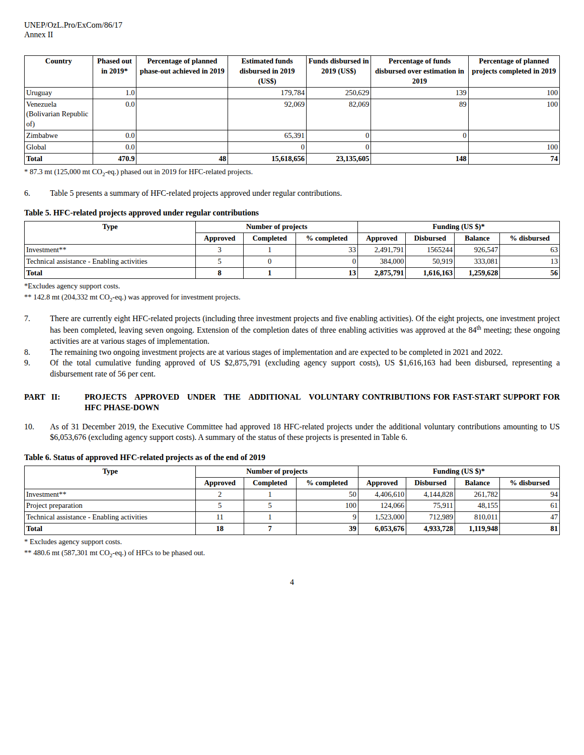UNEP/OzL.Pro/ExCom/86/17
Annex II
| Country | Phased out in 2019* | Percentage of planned phase-out achieved in 2019 | Estimated funds disbursed in 2019 (US$) | Funds disbursed in 2019 (US$) | Percentage of funds disbursed over estimation in 2019 | Percentage of planned projects completed in 2019 |
| --- | --- | --- | --- | --- | --- | --- |
| Uruguay | 1.0 | | 179,784 | 250,629 | 139 | 100 |
| Venezuela (Bolivarian Republic of) | 0.0 | | 92,069 | 82,069 | 89 | 100 |
| Zimbabwe | 0.0 | | 65,391 | 0 | 0 | |
| Global | 0.0 | | 0 | 0 | | 100 |
| Total | 470.9 | 48 | 15,618,656 | 23,135,605 | 148 | 74 |
* 87.3 mt (125,000 mt CO2-eq.) phased out in 2019 for HFC-related projects.
6.
Table 5 presents a summary of HFC-related projects approved under regular contributions.
Table 5. HFC-related projects approved under regular contributions
| Type | Number of projects | Funding (US $)* |
| --- | --- | --- |
| Approved | Completed | % completed | Approved | Disbursed | Balance | % disbursed |
| Investment** | 3 | 1 | 33 | 2,491,791 | 1565244 | 926,547 | 63 |
| Technical assistance - Enabling activities | 5 | 0 | 0 | 384,000 | 50,919 | 333,081 | 13 |
| Total | 8 | 1 | 13 | 2,875,791 | 1,616,163 | 1,259,628 | 56 |
*Excludes agency support costs.
** 142.8 mt (204,332 mt CO2-eq.) was approved for investment projects.
7.
There are currently eight HFC-related projects (including three investment projects and five enabling activities). Of the eight projects, one investment project has been completed, leaving seven ongoing. Extension of the completion dates of three enabling activities was approved at the 84th meeting; these ongoing activities are at various stages of implementation.
8.
The remaining two ongoing investment projects are at various stages of implementation and are expected to be completed in 2021 and 2022.
9.
Of the total cumulative funding approved of US $2,875,791 (excluding agency support costs), US $1,616,163 had been disbursed, representing a disbursement rate of 56 per cent.
PART II:
PROJECTS APPROVED UNDER THE ADDITIONAL VOLUNTARY CONTRIBUTIONS FOR FAST-START SUPPORT FOR HFC PHASE-DOWN
10.
As of 31 December 2019, the Executive Committee had approved 18 HFC-related projects under the additional voluntary contributions amounting to US $6,053,676 (excluding agency support costs). A summary of the status of these projects is presented in Table 6.
Table 6. Status of approved HFC-related projects as of the end of 2019
| Type | Number of projects | Funding (US $)* |
| --- | --- | --- |
| Approved | Completed | % completed | Approved | Disbursed | Balance | % disbursed |
| Investment** | 2 | 1 | 50 | 4,406,610 | 4,144,828 | 261,782 | 94 |
| Project preparation | 5 | 5 | 100 | 124,066 | 75,911 | 48,155 | 61 |
| Technical assistance - Enabling activities | 11 | 1 | 9 | 1,523,000 | 712,989 | 810,011 | 47 |
| Total | 18 | 7 | 39 | 6,053,676 | 4,933,728 | 1,119,948 | 81 |
* Excludes agency support costs.
** 480.6 mt (587,301 mt CO2-eq.) of HFCs to be phased out.
4